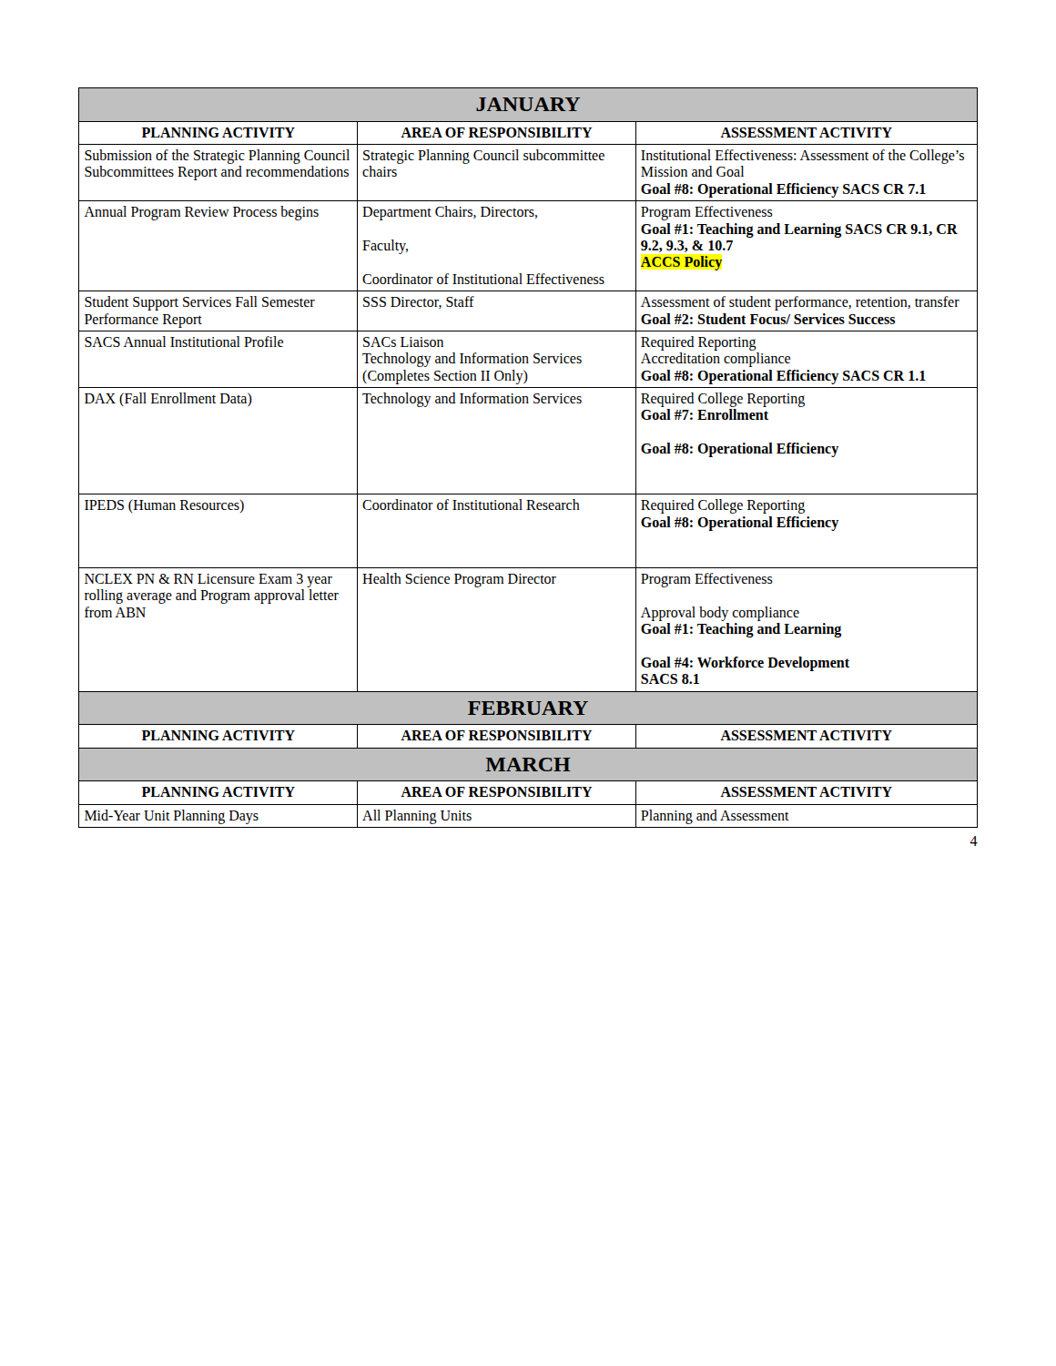| JANUARY |
| PLANNING ACTIVITY | AREA OF RESPONSIBILITY | ASSESSMENT ACTIVITY |
| Submission of the Strategic Planning Council Subcommittees Report and recommendations | Strategic Planning Council subcommittee chairs | Institutional Effectiveness: Assessment of the College’s Mission and Goal Goal #8: Operational Efficiency SACS CR 7.1 |
| Annual Program Review Process begins | Department Chairs, Directors, Faculty, Coordinator of Institutional Effectiveness | Program Effectiveness Goal #1: Teaching and Learning SACS CR 9.1, CR 9.2, 9.3, & 10.7 ACCS Policy |
| Student Support Services Fall Semester Performance Report | SSS Director, Staff | Assessment of student performance, retention, transfer Goal #2: Student Focus/ Services Success |
| SACS Annual Institutional Profile | SACs Liaison Technology and Information Services (Completes Section II Only) | Required Reporting Accreditation compliance Goal #8: Operational Efficiency SACS CR 1.1 |
| DAX (Fall Enrollment Data) | Technology and Information Services | Required College Reporting Goal #7: Enrollment Goal #8: Operational Efficiency |
| IPEDS (Human Resources) | Coordinator of Institutional Research | Required College Reporting Goal #8: Operational Efficiency |
| NCLEX PN & RN Licensure Exam 3 year rolling average and Program approval letter from ABN | Health Science Program Director | Program Effectiveness Approval body compliance Goal #1: Teaching and Learning Goal #4: Workforce Development SACS 8.1 |
| FEBRUARY |
| PLANNING ACTIVITY | AREA OF RESPONSIBILITY | ASSESSMENT ACTIVITY |
| MARCH |
| PLANNING ACTIVITY | AREA OF RESPONSIBILITY | ASSESSMENT ACTIVITY |
| Mid-Year Unit Planning Days | All Planning Units | Planning and Assessment |
4